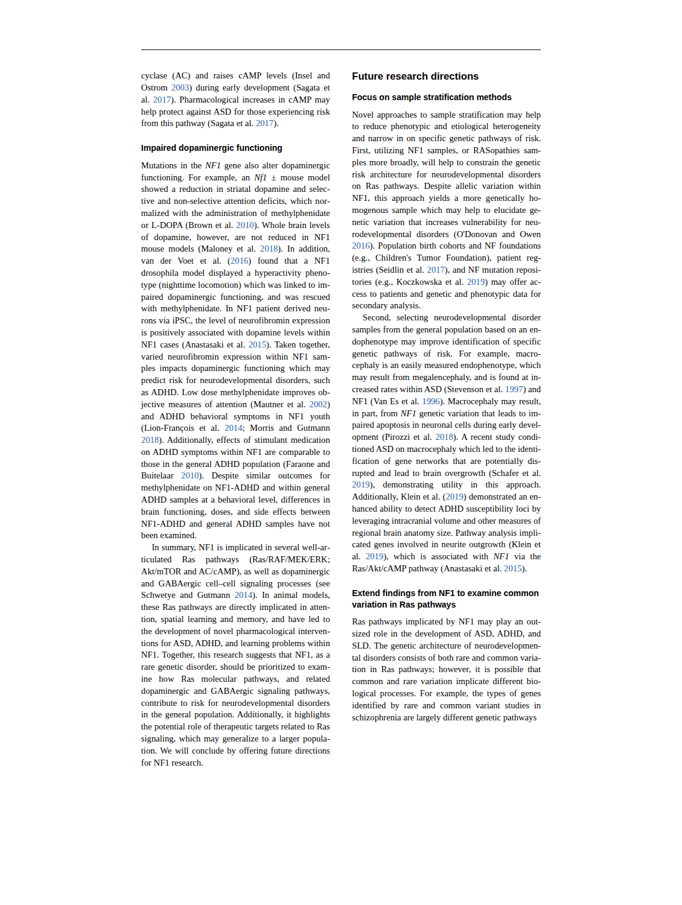cyclase (AC) and raises cAMP levels (Insel and Ostrom 2003) during early development (Sagata et al. 2017). Pharmacological increases in cAMP may help protect against ASD for those experiencing risk from this pathway (Sagata et al. 2017).
Impaired dopaminergic functioning
Mutations in the NF1 gene also alter dopaminergic functioning. For example, an Nf1 ± mouse model showed a reduction in striatal dopamine and selective and non-selective attention deficits, which normalized with the administration of methylphenidate or L-DOPA (Brown et al. 2010). Whole brain levels of dopamine, however, are not reduced in NF1 mouse models (Maloney et al. 2018). In addition, van der Voet et al. (2016) found that a NF1 drosophila model displayed a hyperactivity phenotype (nighttime locomotion) which was linked to impaired dopaminergic functioning, and was rescued with methylphenidate. In NF1 patient derived neurons via iPSC, the level of neurofibromin expression is positively associated with dopamine levels within NF1 cases (Anastasaki et al. 2015). Taken together, varied neurofibromin expression within NF1 samples impacts dopaminergic functioning which may predict risk for neurodevelopmental disorders, such as ADHD. Low dose methylphenidate improves objective measures of attention (Mautner et al. 2002) and ADHD behavioral symptoms in NF1 youth (Lion-François et al. 2014; Morris and Gutmann 2018). Additionally, effects of stimulant medication on ADHD symptoms within NF1 are comparable to those in the general ADHD population (Faraone and Buitelaar 2010). Despite similar outcomes for methylphenidate on NF1-ADHD and within general ADHD samples at a behavioral level, differences in brain functioning, doses, and side effects between NF1-ADHD and general ADHD samples have not been examined.
In summary, NF1 is implicated in several well-articulated Ras pathways (Ras/RAF/MEK/ERK; Akt/mTOR and AC/cAMP), as well as dopaminergic and GABAergic cell–cell signaling processes (see Schwetye and Gutmann 2014). In animal models, these Ras pathways are directly implicated in attention, spatial learning and memory, and have led to the development of novel pharmacological interventions for ASD, ADHD, and learning problems within NF1. Together, this research suggests that NF1, as a rare genetic disorder, should be prioritized to examine how Ras molecular pathways, and related dopaminergic and GABAergic signaling pathways, contribute to risk for neurodevelopmental disorders in the general population. Additionally, it highlights the potential role of therapeutic targets related to Ras signaling, which may generalize to a larger population. We will conclude by offering future directions for NF1 research.
Future research directions
Focus on sample stratification methods
Novel approaches to sample stratification may help to reduce phenotypic and etiological heterogeneity and narrow in on specific genetic pathways of risk. First, utilizing NF1 samples, or RASopathies samples more broadly, will help to constrain the genetic risk architecture for neurodevelopmental disorders on Ras pathways. Despite allelic variation within NF1, this approach yields a more genetically homogenous sample which may help to elucidate genetic variation that increases vulnerability for neurodevelopmental disorders (O'Donovan and Owen 2016). Population birth cohorts and NF foundations (e.g., Children's Tumor Foundation), patient registries (Seidlin et al. 2017), and NF mutation repositories (e.g., Koczkowska et al. 2019) may offer access to patients and genetic and phenotypic data for secondary analysis.
Second, selecting neurodevelopmental disorder samples from the general population based on an endophenotype may improve identification of specific genetic pathways of risk. For example, macrocephaly is an easily measured endophenotype, which may result from megalencephaly, and is found at increased rates within ASD (Stevenson et al. 1997) and NF1 (Van Es et al. 1996). Macrocephaly may result, in part, from NF1 genetic variation that leads to impaired apoptosis in neuronal cells during early development (Pirozzi et al. 2018). A recent study conditioned ASD on macrocephaly which led to the identification of gene networks that are potentially disrupted and lead to brain overgrowth (Schafer et al. 2019), demonstrating utility in this approach. Additionally, Klein et al. (2019) demonstrated an enhanced ability to detect ADHD susceptibility loci by leveraging intracranial volume and other measures of regional brain anatomy size. Pathway analysis implicated genes involved in neurite outgrowth (Klein et al. 2019), which is associated with NF1 via the Ras/Akt/cAMP pathway (Anastasaki et al. 2015).
Extend findings from NF1 to examine common variation in Ras pathways
Ras pathways implicated by NF1 may play an outsized role in the development of ASD, ADHD, and SLD. The genetic architecture of neurodevelopmental disorders consists of both rare and common variation in Ras pathways; however, it is possible that common and rare variation implicate different biological processes. For example, the types of genes identified by rare and common variant studies in schizophrenia are largely different genetic pathways